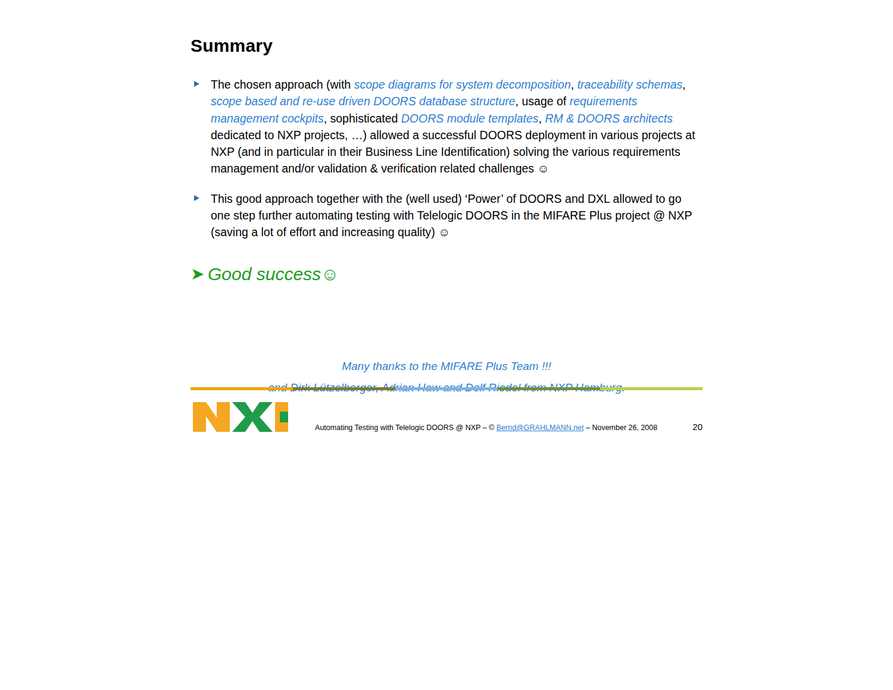Summary
The chosen approach (with scope diagrams for system decomposition, traceability schemas, scope based and re-use driven DOORS database structure, usage of requirements management cockpits, sophisticated DOORS module templates, RM & DOORS architects dedicated to NXP projects, …) allowed a successful DOORS deployment in various projects at NXP (and in particular in their Business Line Identification) solving the various requirements management and/or validation & verification related challenges ☺
This good approach together with the (well used) ‘Power’ of DOORS and DXL allowed to go one step further automating testing with Telelogic DOORS in the MIFARE Plus project @ NXP (saving a lot of effort and increasing quality) ☺
➤Good success ☺
Many thanks to the MIFARE Plus Team !!!
and Dirk Lützelberger, Adrian Haw and Dolf Riedel from NXP Hamburg.
NXP
Automating Testing with Telelogic DOORS @ NXP – © Bernd@GRAHLMANN.net – November 26, 2008
20